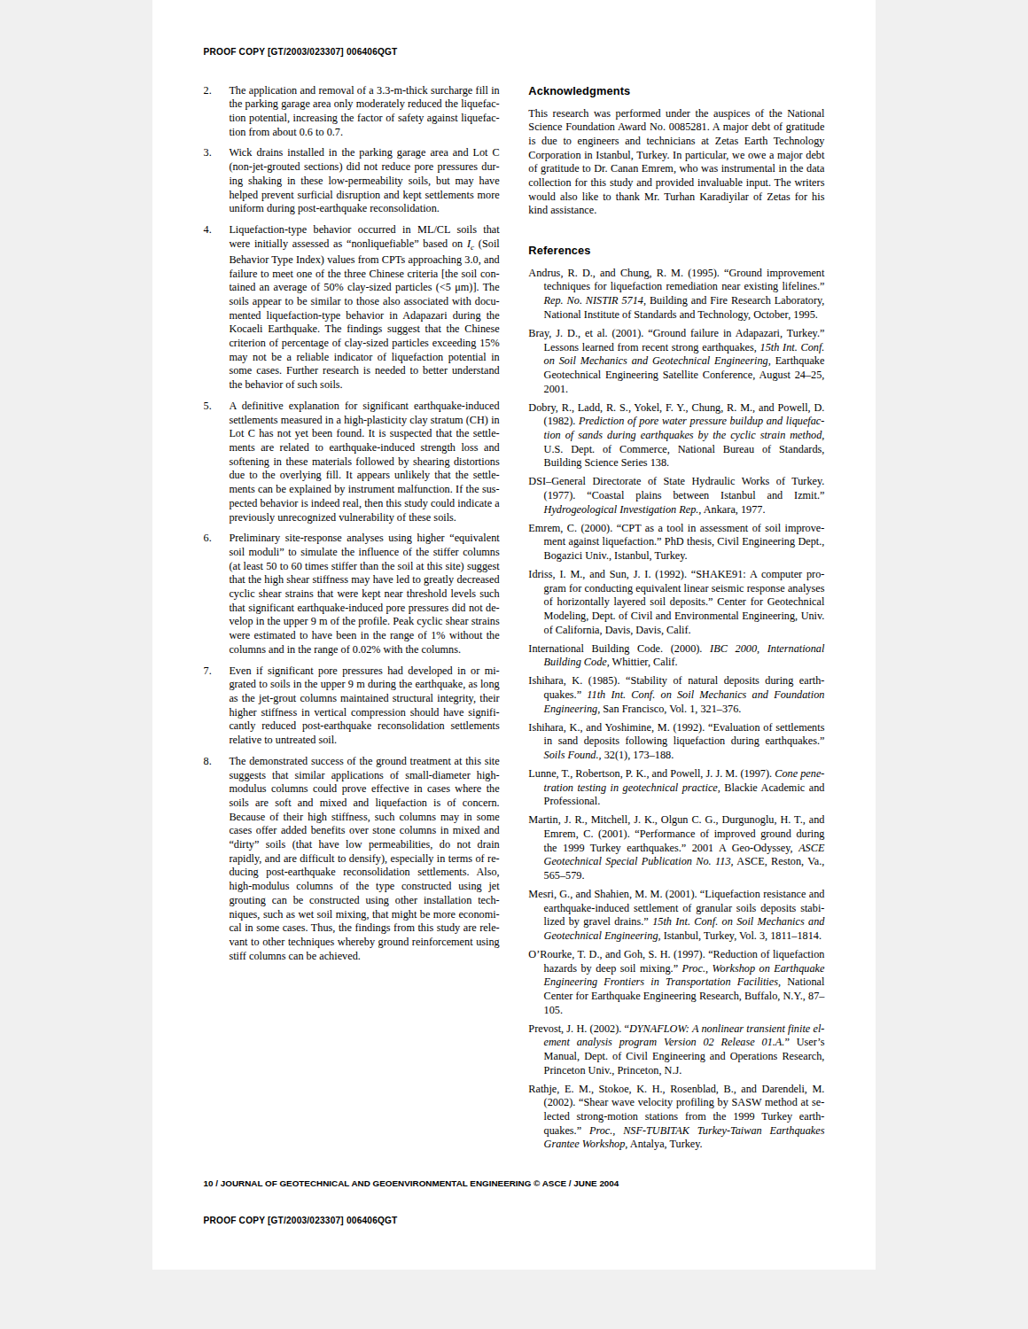PROOF COPY [GT/2003/023307] 006406QGT
2. The application and removal of a 3.3-m-thick surcharge fill in the parking garage area only moderately reduced the liquefaction potential, increasing the factor of safety against liquefaction from about 0.6 to 0.7.
3. Wick drains installed in the parking garage area and Lot C (non-jet-grouted sections) did not reduce pore pressures during shaking in these low-permeability soils, but may have helped prevent surficial disruption and kept settlements more uniform during post-earthquake reconsolidation.
4. Liquefaction-type behavior occurred in ML/CL soils that were initially assessed as “nonliquefiable” based on Ic (Soil Behavior Type Index) values from CPTs approaching 3.0, and failure to meet one of the three Chinese criteria [the soil contained an average of 50% clay-sized particles (<5 μm)]. The soils appear to be similar to those also associated with documented liquefaction-type behavior in Adapazari during the Kocaeli Earthquake. The findings suggest that the Chinese criterion of percentage of clay-sized particles exceeding 15% may not be a reliable indicator of liquefaction potential in some cases. Further research is needed to better understand the behavior of such soils.
5. A definitive explanation for significant earthquake-induced settlements measured in a high-plasticity clay stratum (CH) in Lot C has not yet been found. It is suspected that the settlements are related to earthquake-induced strength loss and softening in these materials followed by shearing distortions due to the overlying fill. It appears unlikely that the settlements can be explained by instrument malfunction. If the suspected behavior is indeed real, then this study could indicate a previously unrecognized vulnerability of these soils.
6. Preliminary site-response analyses using higher “equivalent soil moduli” to simulate the influence of the stiffer columns (at least 50 to 60 times stiffer than the soil at this site) suggest that the high shear stiffness may have led to greatly decreased cyclic shear strains that were kept near threshold levels such that significant earthquake-induced pore pressures did not develop in the upper 9 m of the profile. Peak cyclic shear strains were estimated to have been in the range of 1% without the columns and in the range of 0.02% with the columns.
7. Even if significant pore pressures had developed in or migrated to soils in the upper 9 m during the earthquake, as long as the jet-grout columns maintained structural integrity, their higher stiffness in vertical compression should have significantly reduced post-earthquake reconsolidation settlements relative to untreated soil.
8. The demonstrated success of the ground treatment at this site suggests that similar applications of small-diameter high-modulus columns could prove effective in cases where the soils are soft and mixed and liquefaction is of concern. Because of their high stiffness, such columns may in some cases offer added benefits over stone columns in mixed and “dirty” soils (that have low permeabilities, do not drain rapidly, and are difficult to densify), especially in terms of reducing post-earthquake reconsolidation settlements. Also, high-modulus columns of the type constructed using jet grouting can be constructed using other installation techniques, such as wet soil mixing, that might be more economical in some cases. Thus, the findings from this study are relevant to other techniques whereby ground reinforcement using stiff columns can be achieved.
Acknowledgments
This research was performed under the auspices of the National Science Foundation Award No. 0085281. A major debt of gratitude is due to engineers and technicians at Zetas Earth Technology Corporation in Istanbul, Turkey. In particular, we owe a major debt of gratitude to Dr. Canan Emrem, who was instrumental in the data collection for this study and provided invaluable input. The writers would also like to thank Mr. Turhan Karadiyilar of Zetas for his kind assistance.
References
Andrus, R. D., and Chung, R. M. (1995). “Ground improvement techniques for liquefaction remediation near existing lifelines.” Rep. No. NISTIR 5714, Building and Fire Research Laboratory, National Institute of Standards and Technology, October, 1995.
Bray, J. D., et al. (2001). “Ground failure in Adapazari, Turkey.” Lessons learned from recent strong earthquakes, 15th Int. Conf. on Soil Mechanics and Geotechnical Engineering, Earthquake Geotechnical Engineering Satellite Conference, August 24–25, 2001.
Dobry, R., Ladd, R. S., Yokel, F. Y., Chung, R. M., and Powell, D. (1982). Prediction of pore water pressure buildup and liquefaction of sands during earthquakes by the cyclic strain method, U.S. Dept. of Commerce, National Bureau of Standards, Building Science Series 138.
DSI–General Directorate of State Hydraulic Works of Turkey. (1977). “Coastal plains between Istanbul and Izmit.” Hydrogeological Investigation Rep., Ankara, 1977.
Emrem, C. (2000). “CPT as a tool in assessment of soil improvement against liquefaction.” PhD thesis, Civil Engineering Dept., Bogazici Univ., Istanbul, Turkey.
Idriss, I. M., and Sun, J. I. (1992). “SHAKE91: A computer program for conducting equivalent linear seismic response analyses of horizontally layered soil deposits.” Center for Geotechnical Modeling, Dept. of Civil and Environmental Engineering, Univ. of California, Davis, Davis, Calif.
International Building Code. (2000). IBC 2000, International Building Code, Whittier, Calif.
Ishihara, K. (1985). “Stability of natural deposits during earthquakes.” 11th Int. Conf. on Soil Mechanics and Foundation Engineering, San Francisco, Vol. 1, 321–376.
Ishihara, K., and Yoshimine, M. (1992). “Evaluation of settlements in sand deposits following liquefaction during earthquakes.” Soils Found., 32(1), 173–188.
Lunne, T., Robertson, P. K., and Powell, J. J. M. (1997). Cone penetration testing in geotechnical practice, Blackie Academic and Professional.
Martin, J. R., Mitchell, J. K., Olgun C. G., Durgunoglu, H. T., and Emrem, C. (2001). “Performance of improved ground during the 1999 Turkey earthquakes.” 2001 A Geo-Odyssey, ASCE Geotechnical Special Publication No. 113, ASCE, Reston, Va., 565–579.
Mesri, G., and Shahien, M. M. (2001). “Liquefaction resistance and earthquake-induced settlement of granular soils deposits stabilized by gravel drains.” 15th Int. Conf. on Soil Mechanics and Geotechnical Engineering, Istanbul, Turkey, Vol. 3, 1811–1814.
O’Rourke, T. D., and Goh, S. H. (1997). “Reduction of liquefaction hazards by deep soil mixing.” Proc., Workshop on Earthquake Engineering Frontiers in Transportation Facilities, National Center for Earthquake Engineering Research, Buffalo, N.Y., 87–105.
Prevost, J. H. (2002). “DYNAFLOW: A nonlinear transient finite element analysis program Version 02 Release 01.A.” User’s Manual, Dept. of Civil Engineering and Operations Research, Princeton Univ., Princeton, N.J.
Rathje, E. M., Stokoe, K. H., Rosenblad, B., and Darendeli, M. (2002). “Shear wave velocity profiling by SASW method at selected strong-motion stations from the 1999 Turkey earthquakes.” Proc., NSF-TUBITAK Turkey-Taiwan Earthquakes Grantee Workshop, Antalya, Turkey.
10 / JOURNAL OF GEOTECHNICAL AND GEOENVIRONMENTAL ENGINEERING © ASCE / JUNE 2004
PROOF COPY [GT/2003/023307] 006406QGT